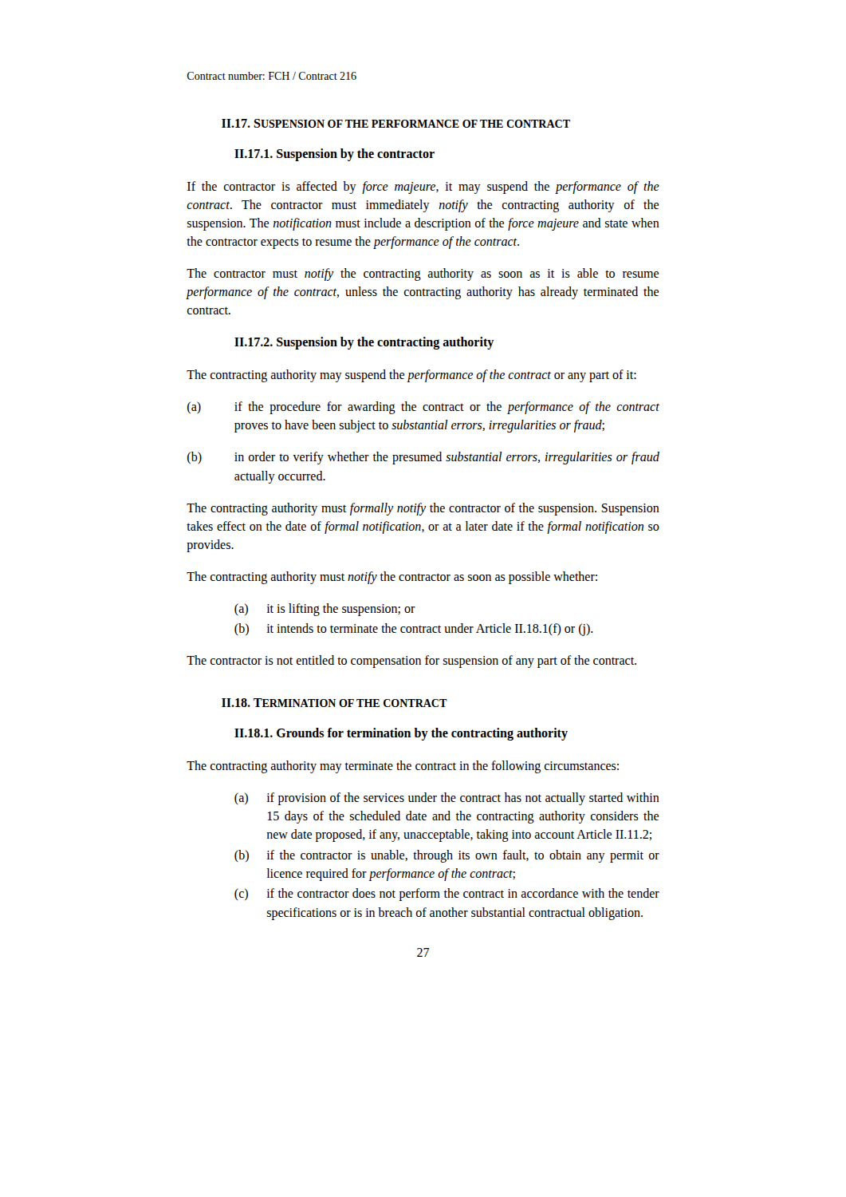Contract number: FCH / Contract 216
II.17. SUSPENSION OF THE PERFORMANCE OF THE CONTRACT
II.17.1. Suspension by the contractor
If the contractor is affected by force majeure, it may suspend the performance of the contract. The contractor must immediately notify the contracting authority of the suspension. The notification must include a description of the force majeure and state when the contractor expects to resume the performance of the contract.
The contractor must notify the contracting authority as soon as it is able to resume performance of the contract, unless the contracting authority has already terminated the contract.
II.17.2. Suspension by the contracting authority
The contracting authority may suspend the performance of the contract or any part of it:
(a)
if the procedure for awarding the contract or the performance of the contract proves to have been subject to substantial errors, irregularities or fraud;
(b)
in order to verify whether the presumed substantial errors, irregularities or fraud actually occurred.
The contracting authority must formally notify the contractor of the suspension. Suspension takes effect on the date of formal notification, or at a later date if the formal notification so provides.
The contracting authority must notify the contractor as soon as possible whether:
(a) it is lifting the suspension; or
(b) it intends to terminate the contract under Article II.18.1(f) or (j).
The contractor is not entitled to compensation for suspension of any part of the contract.
II.18. TERMINATION OF THE CONTRACT
II.18.1. Grounds for termination by the contracting authority
The contracting authority may terminate the contract in the following circumstances:
(a) if provision of the services under the contract has not actually started within 15 days of the scheduled date and the contracting authority considers the new date proposed, if any, unacceptable, taking into account Article II.11.2;
(b) if the contractor is unable, through its own fault, to obtain any permit or licence required for performance of the contract;
(c) if the contractor does not perform the contract in accordance with the tender specifications or is in breach of another substantial contractual obligation.
27